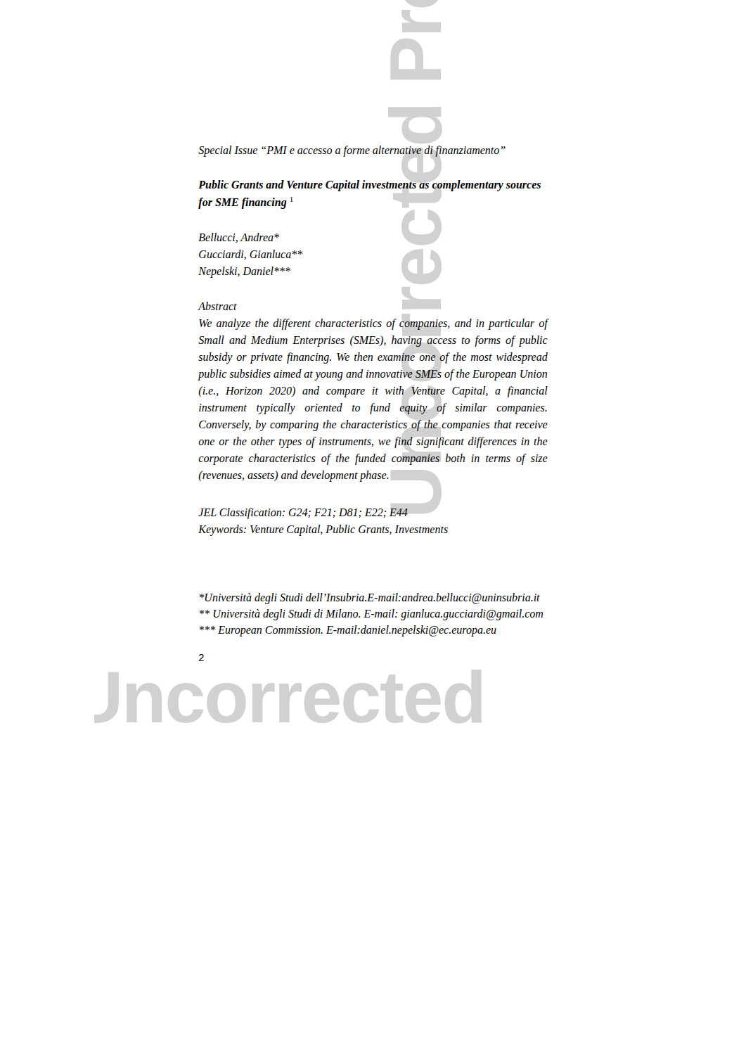Uncorrected Proofs
Uncorrected
Special Issue “PMI e accesso a forme alternative di finanziamento”
Public Grants and Venture Capital investments as complementary sources for SME financing 1
Bellucci, Andrea*
Gucciardi, Gianluca**
Nepelski, Daniel***
Abstract
We analyze the different characteristics of companies, and in particular of Small and Medium Enterprises (SMEs), having access to forms of public subsidy or private financing. We then examine one of the most widespread public subsidies aimed at young and innovative SMEs of the European Union (i.e., Horizon 2020) and compare it with Venture Capital, a financial instrument typically oriented to fund equity of similar companies. Conversely, by comparing the characteristics of the companies that receive one or the other types of instruments, we find significant differences in the corporate characteristics of the funded companies both in terms of size (revenues, assets) and development phase.
JEL Classification: G24; F21; D81; E22; E44
Keywords: Venture Capital, Public Grants, Investments
*Università degli Studi dell’Insubria.E-mail:andrea.bellucci@uninsubria.it
** Università degli Studi di Milano. E-mail: gianluca.gucciardi@gmail.com
*** European Commission. E-mail:daniel.nepelski@ec.europa.eu
2